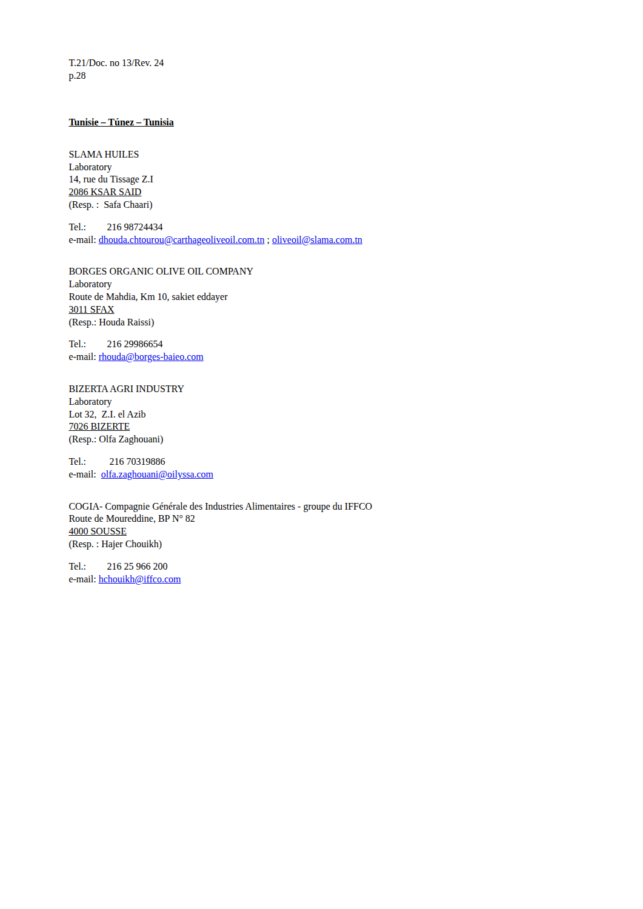T.21/Doc. no 13/Rev. 24
p.28
Tunisie – Túnez – Tunisia
SLAMA HUILES
Laboratory
14, rue du Tissage Z.I
2086 KSAR SAID
(Resp. : Safa Chaari)
Tel.: 216 98724434
e-mail: dhouda.chtourou@carthageoliveoil.com.tn ; oliveoil@slama.com.tn
BORGES ORGANIC OLIVE OIL COMPANY
Laboratory
Route de Mahdia, Km 10, sakiet eddayer
3011 SFAX
(Resp.: Houda Raissi)
Tel.: 216 29986654
e-mail: rhouda@borges-baieo.com
BIZERTA AGRI INDUSTRY
Laboratory
Lot 32, Z.I. el Azib
7026 BIZERTE
(Resp.: Olfa Zaghouani)
Tel.: 216 70319886
e-mail: olfa.zaghouani@oilyssa.com
COGIA- Compagnie Générale des Industries Alimentaires - groupe du IFFCO
Route de Moureddine, BP N° 82
4000 SOUSSE
(Resp. : Hajer Chouikh)
Tel.: 216 25 966 200
e-mail: hchouikh@iffco.com